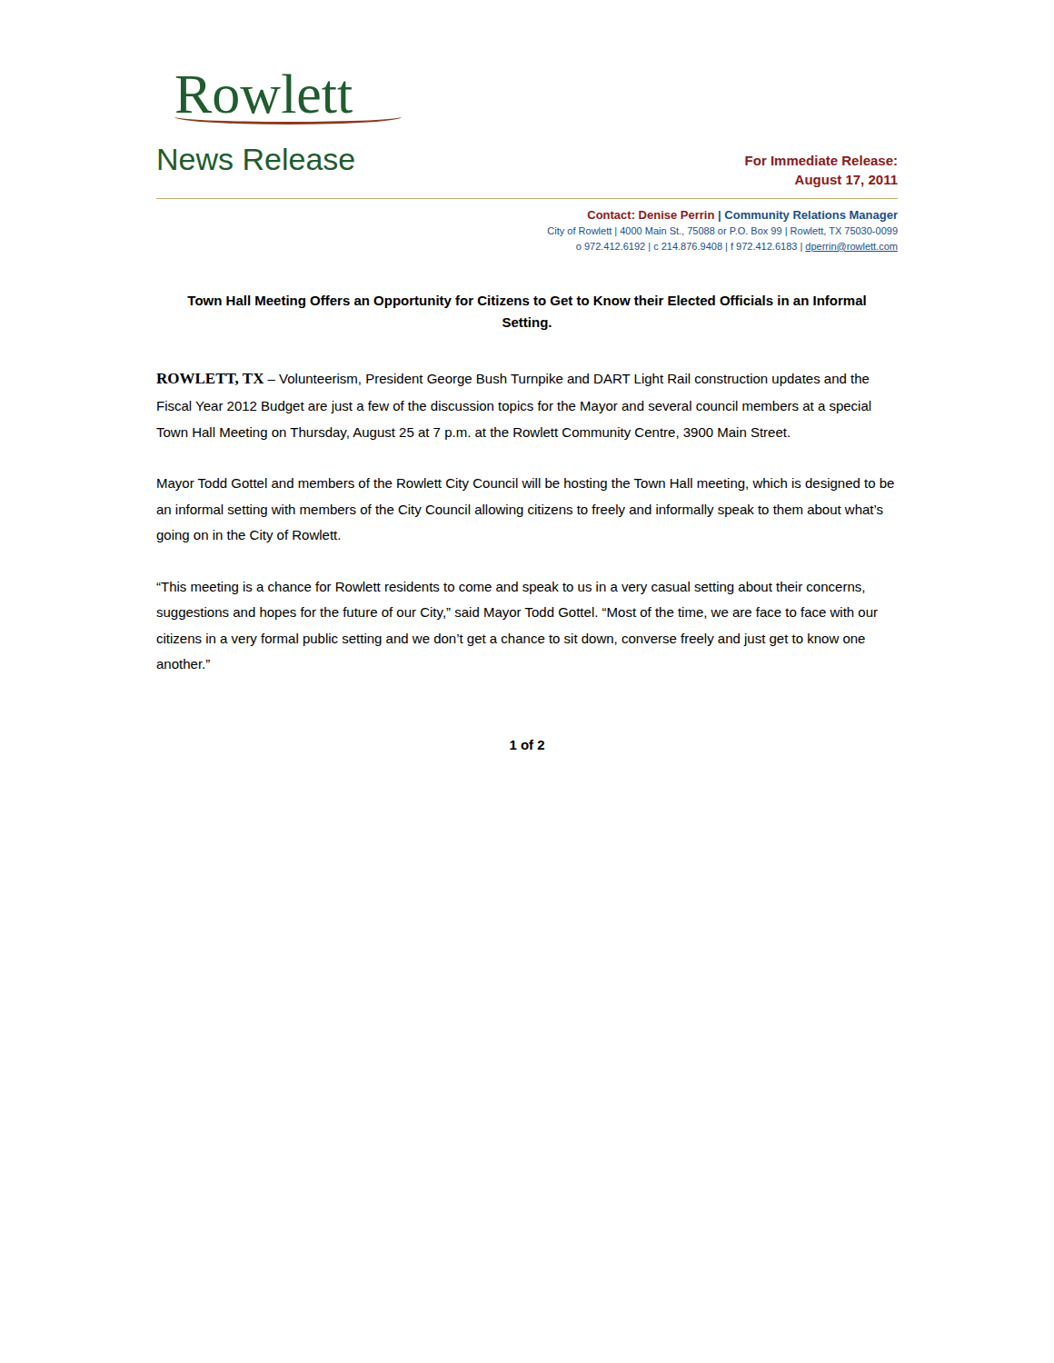Rowlett
News Release
For Immediate Release:
August 17, 2011
Contact: Denise Perrin | Community Relations Manager
City of Rowlett | 4000 Main St., 75088 or P.O. Box 99 | Rowlett, TX 75030-0099
o 972.412.6192 | c 214.876.9408 | f 972.412.6183 | dperrin@rowlett.com
Town Hall Meeting Offers an Opportunity for Citizens to Get to Know their Elected Officials in an Informal Setting.
ROWLETT, TX – Volunteerism, President George Bush Turnpike and DART Light Rail construction updates and the Fiscal Year 2012 Budget are just a few of the discussion topics for the Mayor and several council members at a special Town Hall Meeting on Thursday, August 25 at 7 p.m. at the Rowlett Community Centre, 3900 Main Street.
Mayor Todd Gottel and members of the Rowlett City Council will be hosting the Town Hall meeting, which is designed to be an informal setting with members of the City Council allowing citizens to freely and informally speak to them about what’s going on in the City of Rowlett.
“This meeting is a chance for Rowlett residents to come and speak to us in a very casual setting about their concerns, suggestions and hopes for the future of our City,” said Mayor Todd Gottel. “Most of the time, we are face to face with our citizens in a very formal public setting and we don’t get a chance to sit down, converse freely and just get to know one another.”
1 of 2